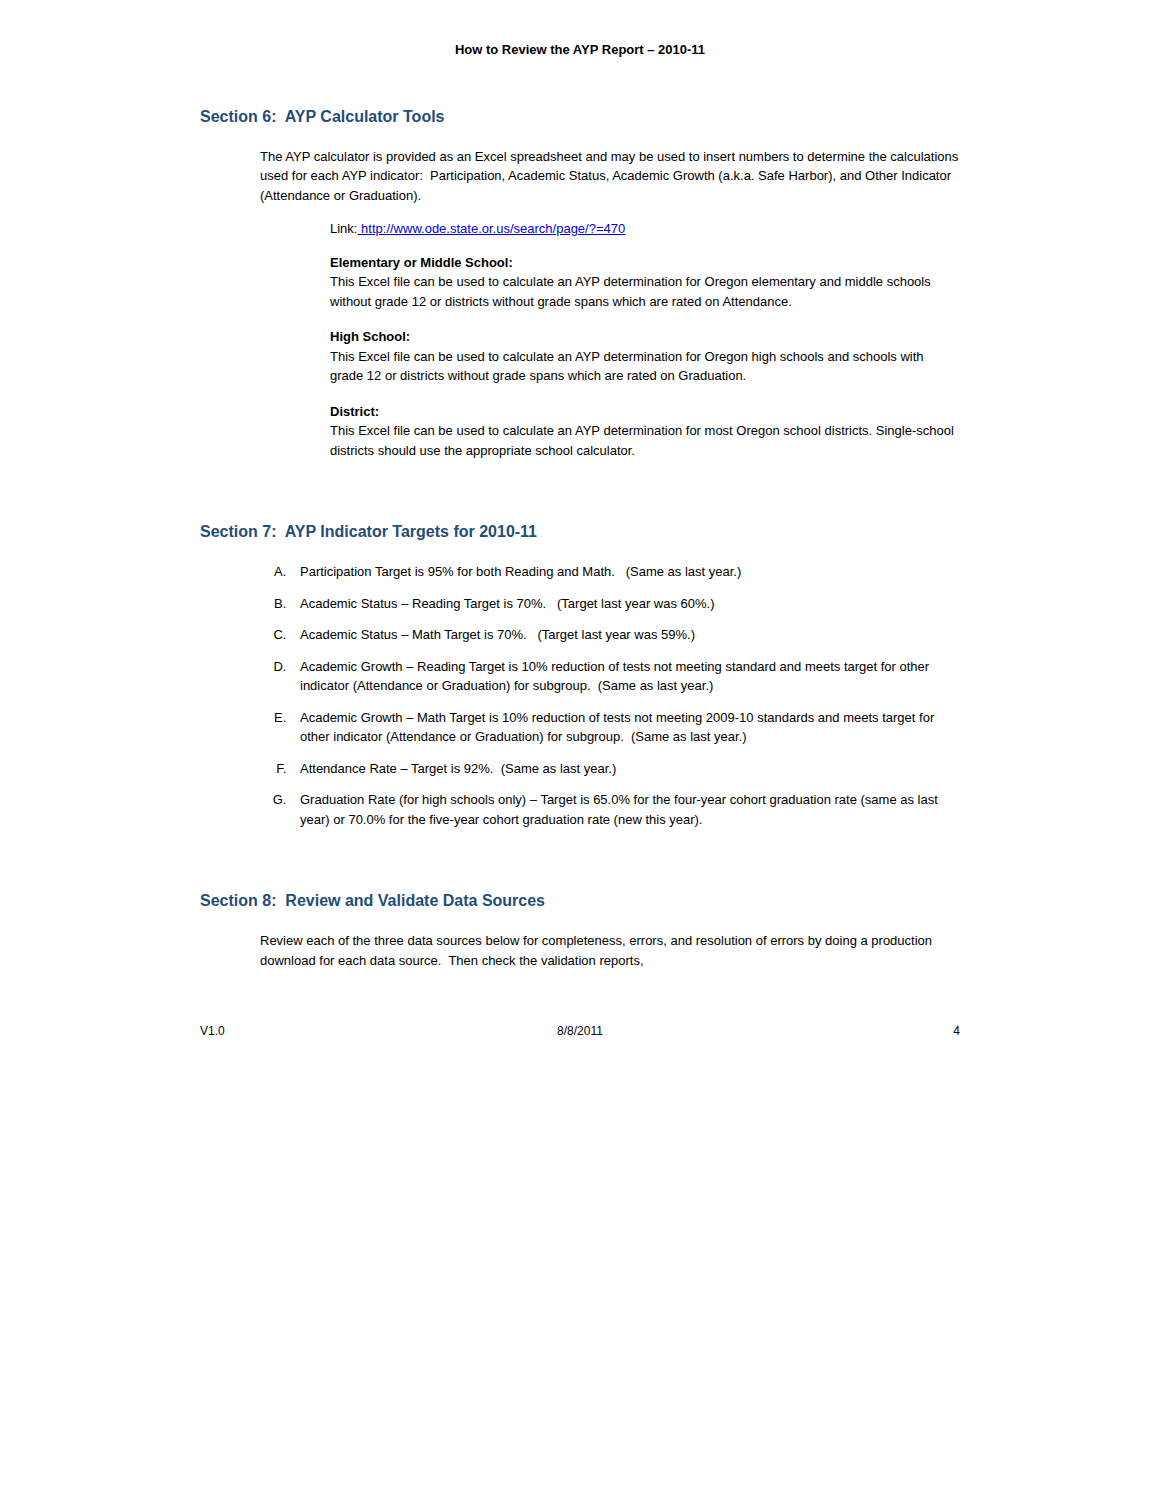How to Review the AYP Report – 2010-11
Section 6: AYP Calculator Tools
The AYP calculator is provided as an Excel spreadsheet and may be used to insert numbers to determine the calculations used for each AYP indicator: Participation, Academic Status, Academic Growth (a.k.a. Safe Harbor), and Other Indicator (Attendance or Graduation).
Link: http://www.ode.state.or.us/search/page/?=470
Elementary or Middle School:
This Excel file can be used to calculate an AYP determination for Oregon elementary and middle schools without grade 12 or districts without grade spans which are rated on Attendance.
High School:
This Excel file can be used to calculate an AYP determination for Oregon high schools and schools with grade 12 or districts without grade spans which are rated on Graduation.
District:
This Excel file can be used to calculate an AYP determination for most Oregon school districts. Single-school districts should use the appropriate school calculator.
Section 7: AYP Indicator Targets for 2010-11
Participation Target is 95% for both Reading and Math. (Same as last year.)
Academic Status – Reading Target is 70%. (Target last year was 60%.)
Academic Status – Math Target is 70%. (Target last year was 59%.)
Academic Growth – Reading Target is 10% reduction of tests not meeting standard and meets target for other indicator (Attendance or Graduation) for subgroup. (Same as last year.)
Academic Growth – Math Target is 10% reduction of tests not meeting 2009-10 standards and meets target for other indicator (Attendance or Graduation) for subgroup. (Same as last year.)
Attendance Rate – Target is 92%. (Same as last year.)
Graduation Rate (for high schools only) – Target is 65.0% for the four-year cohort graduation rate (same as last year) or 70.0% for the five-year cohort graduation rate (new this year).
Section 8: Review and Validate Data Sources
Review each of the three data sources below for completeness, errors, and resolution of errors by doing a production download for each data source. Then check the validation reports,
V1.0
8/8/2011
4